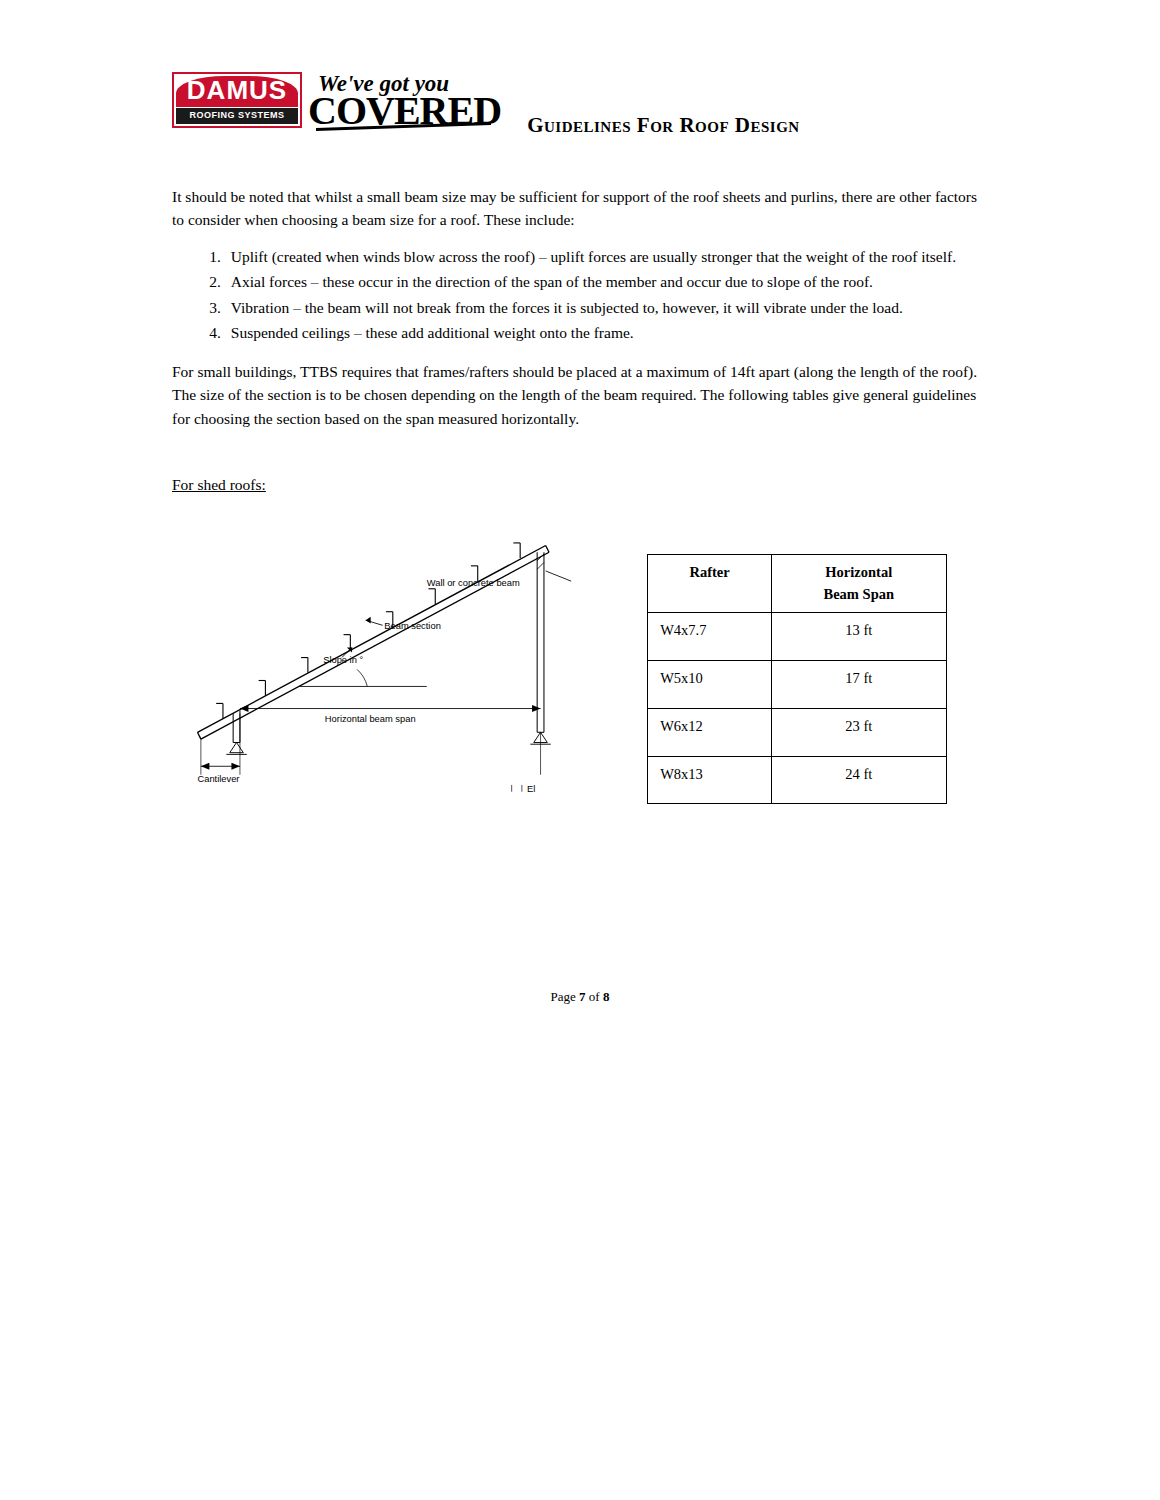DAMUS
ROOFING SYSTEMS
We've got you COVERED
Guidelines For Roof Design
It should be noted that whilst a small beam size may be sufficient for support of the roof sheets and purlins, there are other factors to consider when choosing a beam size for a roof. These include:
Uplift (created when winds blow across the roof) – uplift forces are usually stronger that the weight of the roof itself.
Axial forces – these occur in the direction of the span of the member and occur due to slope of the roof.
Vibration – the beam will not break from the forces it is subjected to, however, it will vibrate under the load.
Suspended ceilings – these add additional weight onto the frame.
For small buildings, TTBS requires that frames/rafters should be placed at a maximum of 14ft apart (along the length of the roof). The size of the section is to be chosen depending on the length of the beam required. The following tables give general guidelines for choosing the section based on the span measured horizontally.
For shed roofs:
Wall or concrete beam Beam section Slope in ° Horizontal beam span Cantilever El
| Rafter | Horizontal Beam Span |
| --- | --- |
| W4x7.7 | 13 ft |
| W5x10 | 17 ft |
| W6x12 | 23 ft |
| W8x13 | 24 ft |
Page 7 of 8